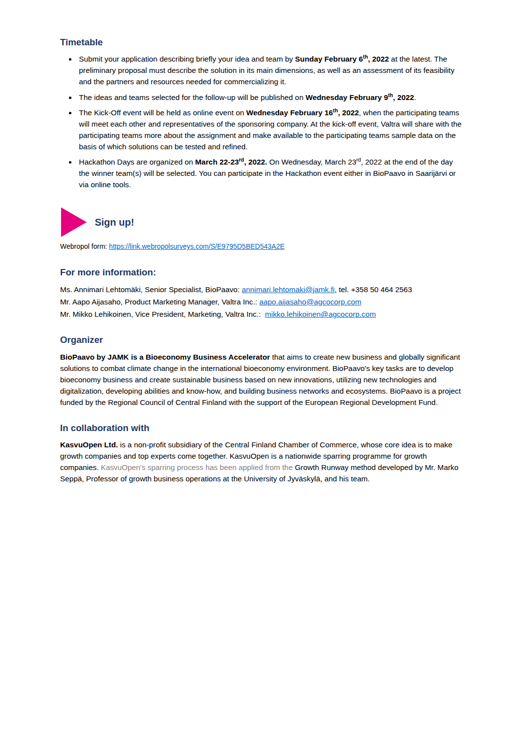Timetable
Submit your application describing briefly your idea and team by Sunday February 6th, 2022 at the latest. The preliminary proposal must describe the solution in its main dimensions, as well as an assessment of its feasibility and the partners and resources needed for commercializing it.
The ideas and teams selected for the follow-up will be published on Wednesday February 9th, 2022.
The Kick-Off event will be held as online event on Wednesday February 16th, 2022, when the participating teams will meet each other and representatives of the sponsoring company. At the kick-off event, Valtra will share with the participating teams more about the assignment and make available to the participating teams sample data on the basis of which solutions can be tested and refined.
Hackathon Days are organized on March 22-23rd, 2022. On Wednesday, March 23rd, 2022 at the end of the day the winner team(s) will be selected. You can participate in the Hackathon event either in BioPaavo in Saarijärvi or via online tools.
Sign up!
Webropol form: https://link.webropolsurveys.com/S/E9795D5BED543A2E
For more information:
Ms. Annimari Lehtomäki, Senior Specialist, BioPaavo: annimari.lehtomaki@jamk.fi, tel. +358 50 464 2563
Mr. Aapo Aijasaho, Product Marketing Manager, Valtra Inc.: aapo.aijasaho@agcocorp.com
Mr. Mikko Lehikoinen, Vice President, Marketing, Valtra Inc.: mikko.lehikoinen@agcocorp.com
Organizer
BioPaavo by JAMK is a Bioeconomy Business Accelerator that aims to create new business and globally significant solutions to combat climate change in the international bioeconomy environment. BioPaavo's key tasks are to develop bioeconomy business and create sustainable business based on new innovations, utilizing new technologies and digitalization, developing abilities and know-how, and building business networks and ecosystems. BioPaavo is a project funded by the Regional Council of Central Finland with the support of the European Regional Development Fund.
In collaboration with
KasvuOpen Ltd. is a non-profit subsidiary of the Central Finland Chamber of Commerce, whose core idea is to make growth companies and top experts come together. KasvuOpen is a nationwide sparring programme for growth companies. KasvuOpen's sparring process has been applied from the Growth Runway method developed by Mr. Marko Seppä, Professor of growth business operations at the University of Jyväskylä, and his team.